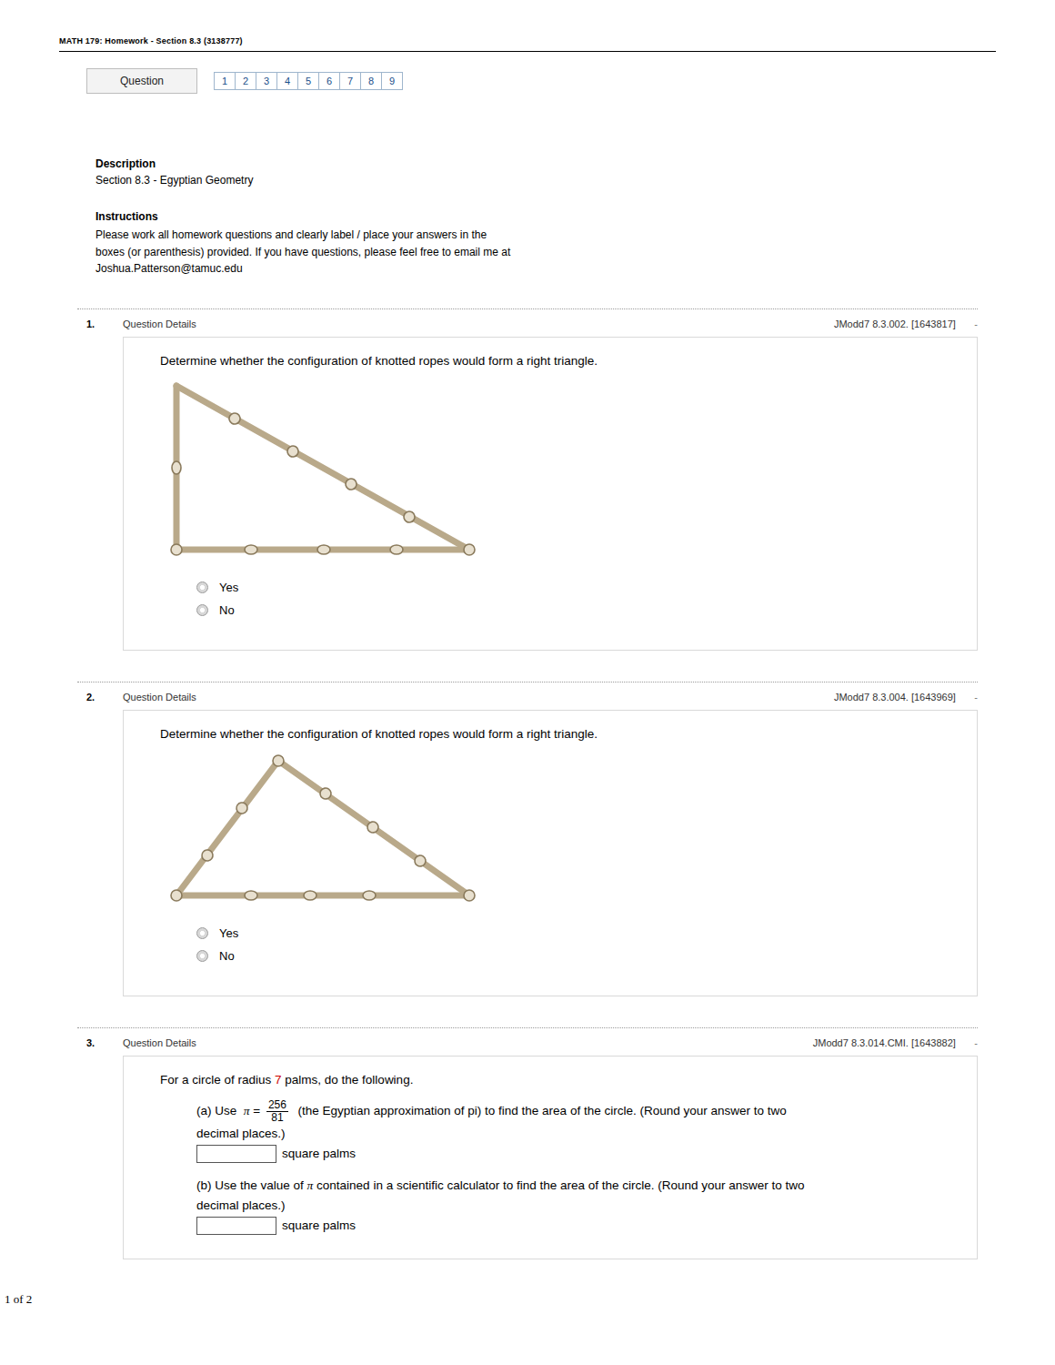MATH 179: Homework - Section 8.3 (3138777)
Question
123456789
Description
Section 8.3 - Egyptian Geometry
Instructions
Please work all homework questions and clearly label / place your answers in the
boxes (or parenthesis) provided. If you have questions, please feel free to email me at
Joshua.Patterson@tamuc.edu
1.
Question Details
JModd7 8.3.002. [1643817] -
Determine whether the configuration of knotted ropes would form a right triangle.
Yes
No
2.
Question Details
JModd7 8.3.004. [1643969] -
Determine whether the configuration of knotted ropes would form a right triangle.
Yes
No
3.
Question Details
JModd7 8.3.014.CMI. [1643882] -
For a circle of radius 7 palms, do the following.
(a) Use π = 25681 (the Egyptian approximation of pi) to find the area of the circle. (Round your answer to two
decimal places.)
square palms
(b) Use the value of π contained in a scientific calculator to find the area of the circle. (Round your answer to two
decimal places.)
square palms
1 of 2